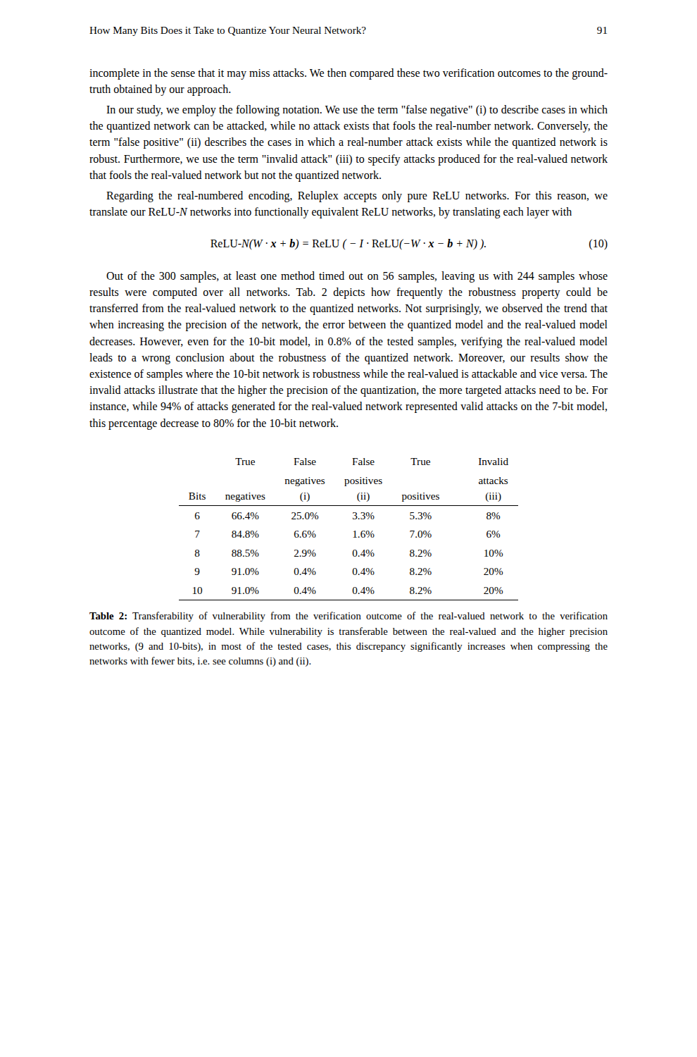How Many Bits Does it Take to Quantize Your Neural Network? 91
incomplete in the sense that it may miss attacks. We then compared these two verification outcomes to the ground-truth obtained by our approach.
In our study, we employ the following notation. We use the term "false negative" (i) to describe cases in which the quantized network can be attacked, while no attack exists that fools the real-number network. Conversely, the term "false positive" (ii) describes the cases in which a real-number attack exists while the quantized network is robust. Furthermore, we use the term "invalid attack" (iii) to specify attacks produced for the real-valued network that fools the real-valued network but not the quantized network.
Regarding the real-numbered encoding, Reluplex accepts only pure ReLU networks. For this reason, we translate our ReLU-N networks into functionally equivalent ReLU networks, by translating each layer with
ReLU-N(W · x + b) = ReLU ( − I · ReLU(−W · x − b + N) ). (10)
Out of the 300 samples, at least one method timed out on 56 samples, leaving us with 244 samples whose results were computed over all networks. Tab. 2 depicts how frequently the robustness property could be transferred from the real-valued network to the quantized networks. Not surprisingly, we observed the trend that when increasing the precision of the network, the error between the quantized model and the real-valued model decreases. However, even for the 10-bit model, in 0.8% of the tested samples, verifying the real-valued model leads to a wrong conclusion about the robustness of the quantized network. Moreover, our results show the existence of samples where the 10-bit network is robustness while the real-valued is attackable and vice versa. The invalid attacks illustrate that the higher the precision of the quantization, the more targeted attacks need to be. For instance, while 94% of attacks generated for the real-valued network represented valid attacks on the 7-bit model, this percentage decrease to 80% for the 10-bit network.
| | True | False | False | True | | Invalid |
| --- | --- | --- | --- | --- | --- | --- |
| Bits | negatives | negatives (i) | positives (ii) | positives | | attacks (iii) |
| 6 | 66.4% | 25.0% | 3.3% | 5.3% | | 8% |
| 7 | 84.8% | 6.6% | 1.6% | 7.0% | | 6% |
| 8 | 88.5% | 2.9% | 0.4% | 8.2% | | 10% |
| 9 | 91.0% | 0.4% | 0.4% | 8.2% | | 20% |
| 10 | 91.0% | 0.4% | 0.4% | 8.2% | | 20% |
Table 2: Transferability of vulnerability from the verification outcome of the real-valued network to the verification outcome of the quantized model. While vulnerability is transferable between the real-valued and the higher precision networks, (9 and 10-bits), in most of the tested cases, this discrepancy significantly increases when compressing the networks with fewer bits, i.e. see columns (i) and (ii).